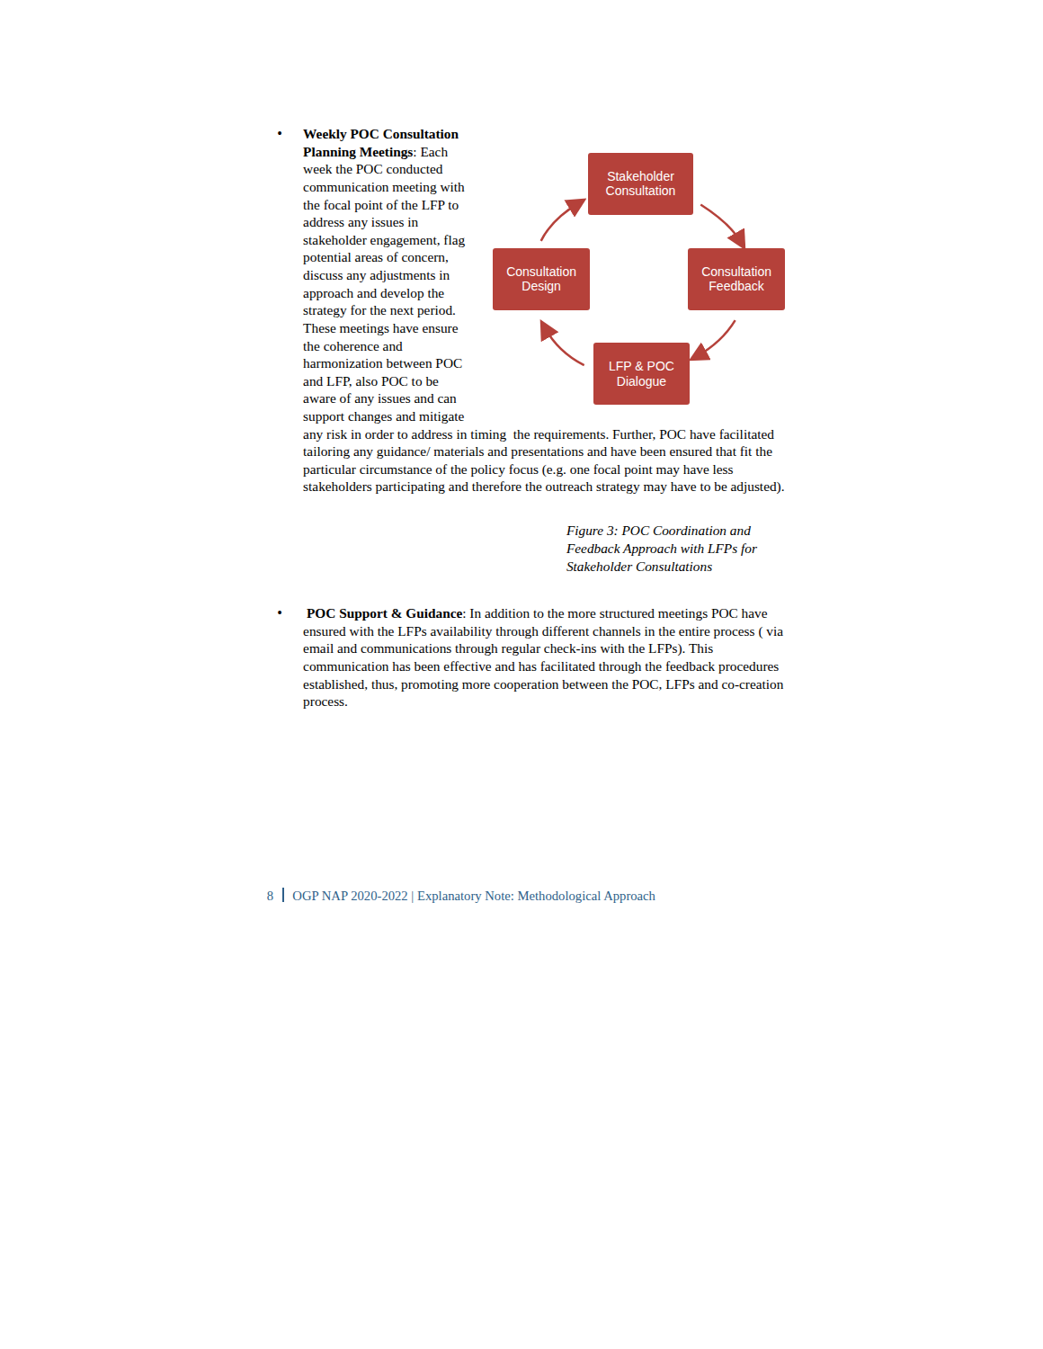Stakeholder
Consultation
Consultation
Feedback
LFP & POC
Dialogue
Consultation
Design
Weekly POC Consultation Planning Meetings: Each week the POC conducted communication meeting with the focal point of the LFP to address any issues in stakeholder engagement, flag potential areas of concern, discuss any adjustments in approach and develop the strategy for the next period. These meetings have ensure the coherence and harmonization between POC and LFP, also POC to be aware of any issues and can support changes and mitigate any risk in order to address in timing the requirements. Further, POC have facilitated tailoring any guidance/ materials and presentations and have been ensured that fit the particular circumstance of the policy focus (e.g. one focal point may have less stakeholders participating and therefore the outreach strategy may have to be adjusted).
Figure 3: POC Coordination and Feedback Approach with LFPs for Stakeholder Consultations
POC Support & Guidance: In addition to the more structured meetings POC have ensured with the LFPs availability through different channels in the entire process ( via email and communications through regular check-ins with the LFPs). This communication has been effective and has facilitated through the feedback procedures established, thus, promoting more cooperation between the POC, LFPs and co-creation process.
8 OGP NAP 2020-2022 | Explanatory Note: Methodological Approach